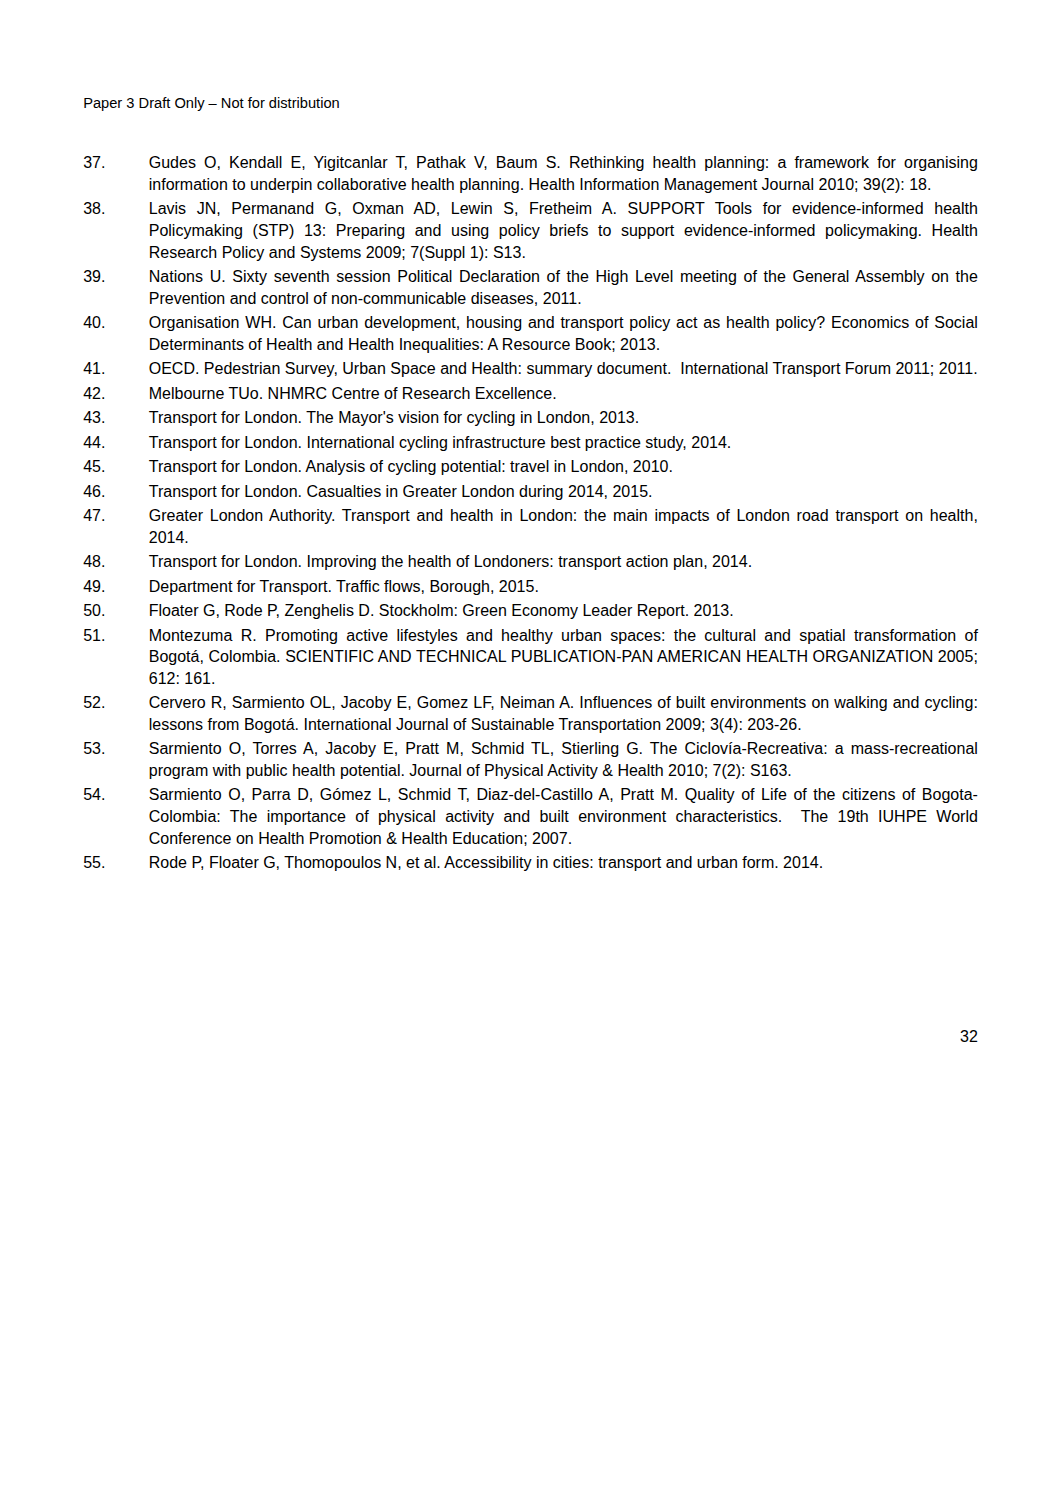Paper 3 Draft Only – Not for distribution
Gudes O, Kendall E, Yigitcanlar T, Pathak V, Baum S. Rethinking health planning: a framework for organising information to underpin collaborative health planning. Health Information Management Journal 2010; 39(2): 18.
Lavis JN, Permanand G, Oxman AD, Lewin S, Fretheim A. SUPPORT Tools for evidence-informed health Policymaking (STP) 13: Preparing and using policy briefs to support evidence-informed policymaking. Health Research Policy and Systems 2009; 7(Suppl 1): S13.
Nations U. Sixty seventh session Political Declaration of the High Level meeting of the General Assembly on the Prevention and control of non-communicable diseases, 2011.
Organisation WH. Can urban development, housing and transport policy act as health policy? Economics of Social Determinants of Health and Health Inequalities: A Resource Book; 2013.
OECD. Pedestrian Survey, Urban Space and Health: summary document. International Transport Forum 2011; 2011.
Melbourne TUo. NHMRC Centre of Research Excellence.
Transport for London. The Mayor's vision for cycling in London, 2013.
Transport for London. International cycling infrastructure best practice study, 2014.
Transport for London. Analysis of cycling potential: travel in London, 2010.
Transport for London. Casualties in Greater London during 2014, 2015.
Greater London Authority. Transport and health in London: the main impacts of London road transport on health, 2014.
Transport for London. Improving the health of Londoners: transport action plan, 2014.
Department for Transport. Traffic flows, Borough, 2015.
Floater G, Rode P, Zenghelis D. Stockholm: Green Economy Leader Report. 2013.
Montezuma R. Promoting active lifestyles and healthy urban spaces: the cultural and spatial transformation of Bogotá, Colombia. SCIENTIFIC AND TECHNICAL PUBLICATION-PAN AMERICAN HEALTH ORGANIZATION 2005; 612: 161.
Cervero R, Sarmiento OL, Jacoby E, Gomez LF, Neiman A. Influences of built environments on walking and cycling: lessons from Bogotá. International Journal of Sustainable Transportation 2009; 3(4): 203-26.
Sarmiento O, Torres A, Jacoby E, Pratt M, Schmid TL, Stierling G. The Ciclovía-Recreativa: a mass-recreational program with public health potential. Journal of Physical Activity & Health 2010; 7(2): S163.
Sarmiento O, Parra D, Gómez L, Schmid T, Diaz-del-Castillo A, Pratt M. Quality of Life of the citizens of Bogota-Colombia: The importance of physical activity and built environment characteristics. The 19th IUHPE World Conference on Health Promotion & Health Education; 2007.
Rode P, Floater G, Thomopoulos N, et al. Accessibility in cities: transport and urban form. 2014.
32